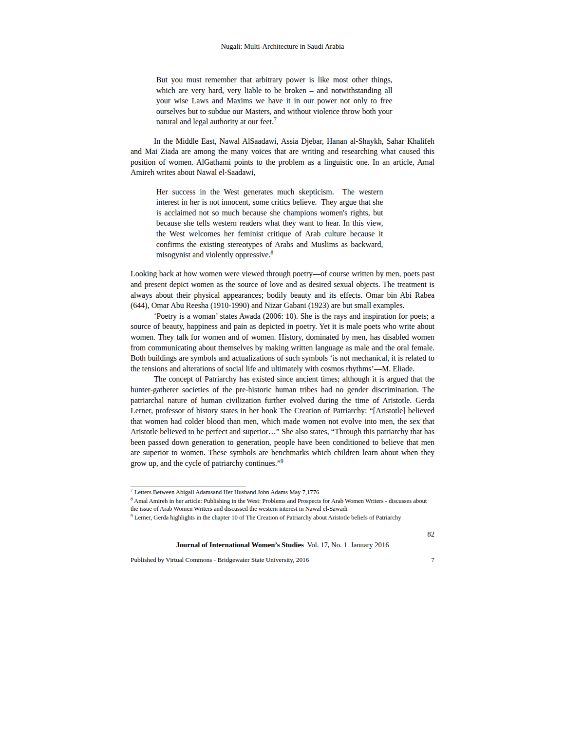Nugali: Multi-Architecture in Saudi Arabia
But you must remember that arbitrary power is like most other things, which are very hard, very liable to be broken – and notwithstanding all your wise Laws and Maxims we have it in our power not only to free ourselves but to subdue our Masters, and without violence throw both your natural and legal authority at our feet.7
In the Middle East, Nawal AlSaadawi, Assia Djebar, Hanan al-Shaykh, Sahar Khalifeh and Mai Ziada are among the many voices that are writing and researching what caused this position of women. AlGathami points to the problem as a linguistic one. In an article, Amal Amireh writes about Nawal el-Saadawi,
Her success in the West generates much skepticism. The western interest in her is not innocent, some critics believe. They argue that she is acclaimed not so much because she champions women's rights, but because she tells western readers what they want to hear. In this view, the West welcomes her feminist critique of Arab culture because it confirms the existing stereotypes of Arabs and Muslims as backward, misogynist and violently oppressive.8
Looking back at how women were viewed through poetry—of course written by men, poets past and present depict women as the source of love and as desired sexual objects. The treatment is always about their physical appearances; bodily beauty and its effects. Omar bin Abi Rabea (644), Omar Abu Reesha (1910-1990) and Nizar Gabani (1923) are but small examples.
‘Poetry is a woman’ states Awada (2006: 10). She is the rays and inspiration for poets; a source of beauty, happiness and pain as depicted in poetry. Yet it is male poets who write about women. They talk for women and of women. History, dominated by men, has disabled women from communicating about themselves by making written language as male and the oral female. Both buildings are symbols and actualizations of such symbols ‘is not mechanical, it is related to the tensions and alterations of social life and ultimately with cosmos rhythms’—M. Eliade.
The concept of Patriarchy has existed since ancient times; although it is argued that the hunter-gatherer societies of the pre-historic human tribes had no gender discrimination. The patriarchal nature of human civilization further evolved during the time of Aristotle. Gerda Lerner, professor of history states in her book The Creation of Patriarchy: “[Aristotle] believed that women had colder blood than men, which made women not evolve into men, the sex that Aristotle believed to be perfect and superior…” She also states, “Through this patriarchy that has been passed down generation to generation, people have been conditioned to believe that men are superior to women. These symbols are benchmarks which children learn about when they grow up, and the cycle of patriarchy continues.”9
7 Letters Between Abigail Adamsand Her Husband John Adams May 7,1776
8 Amal Amireh in her article: Publishing in the West: Problems and Prospects for Arab Women Writers - discusses about the issue of Arab Women Writers and discussed the western interest in Nawal el-Sawadi
9 Lerner, Gerda highlights in the chapter 10 of The Creation of Patriarchy about Aristotle beliefs of Patriarchy
82
Journal of International Women’s Studies Vol. 17, No. 1 January 2016
Published by Virtual Commons - Bridgewater State University, 2016
7